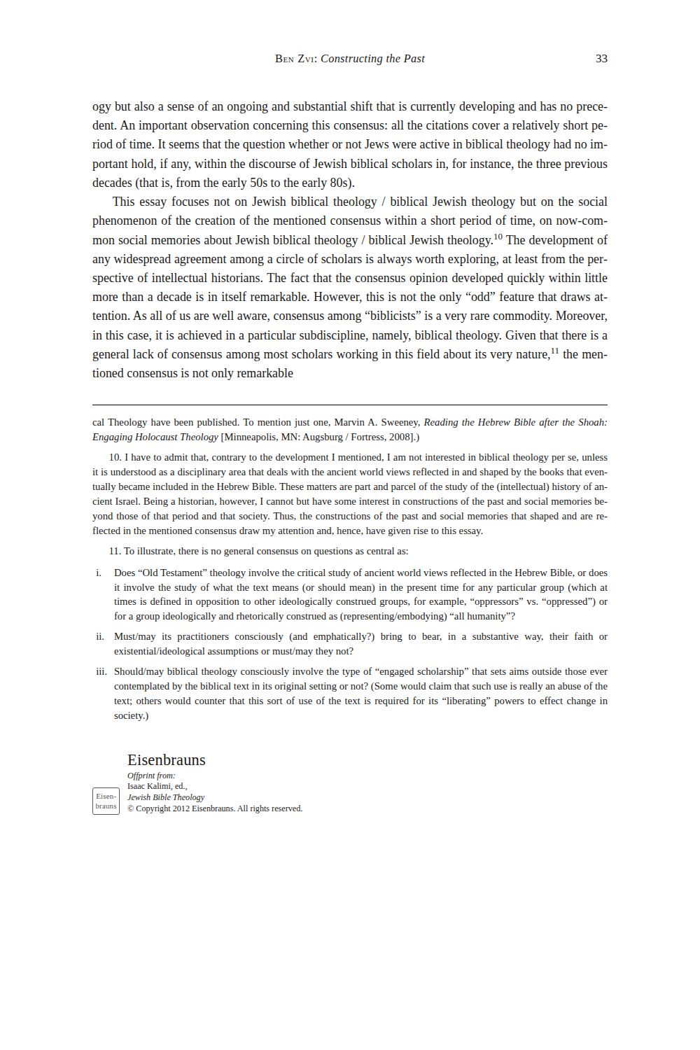Ben Zvi: Constructing the Past 33
ogy but also a sense of an ongoing and substantial shift that is currently developing and has no precedent. An important observation concerning this consensus: all the citations cover a relatively short period of time. It seems that the question whether or not Jews were active in biblical theology had no important hold, if any, within the discourse of Jewish biblical scholars in, for instance, the three previous decades (that is, from the early 50s to the early 80s).
This essay focuses not on Jewish biblical theology / biblical Jewish theology but on the social phenomenon of the creation of the mentioned consensus within a short period of time, on now-common social memories about Jewish biblical theology / biblical Jewish theology.10 The development of any widespread agreement among a circle of scholars is always worth exploring, at least from the perspective of intellectual historians. The fact that the consensus opinion developed quickly within little more than a decade is in itself remarkable. However, this is not the only “odd” feature that draws attention. As all of us are well aware, consensus among “biblicists” is a very rare commodity. Moreover, in this case, it is achieved in a particular subdiscipline, namely, biblical theology. Given that there is a general lack of consensus among most scholars working in this field about its very nature,11 the mentioned consensus is not only remarkable
cal Theology have been published. To mention just one, Marvin A. Sweeney, Reading the Hebrew Bible after the Shoah: Engaging Holocaust Theology [Minneapolis, MN: Augsburg / Fortress, 2008].)
10. I have to admit that, contrary to the development I mentioned, I am not interested in biblical theology per se, unless it is understood as a disciplinary area that deals with the ancient world views reflected in and shaped by the books that eventually became included in the Hebrew Bible. These matters are part and parcel of the study of the (intellectual) history of ancient Israel. Being a historian, however, I cannot but have some interest in constructions of the past and social memories beyond those of that period and that society. Thus, the constructions of the past and social memories that shaped and are reflected in the mentioned consensus draw my attention and, hence, have given rise to this essay.
11. To illustrate, there is no general consensus on questions as central as:
Does “Old Testament” theology involve the critical study of ancient world views reflected in the Hebrew Bible, or does it involve the study of what the text means (or should mean) in the present time for any particular group (which at times is defined in opposition to other ideologically construed groups, for example, “oppressors” vs. “oppressed”) or for a group ideologically and rhetorically construed as (representing/embodying) “all humanity”?
Must/may its practitioners consciously (and emphatically?) bring to bear, in a substantive way, their faith or existential/ideological assumptions or must/may they not?
Should/may biblical theology consciously involve the type of “engaged scholarship” that sets aims outside those ever contemplated by the biblical text in its original setting or not? (Some would claim that such use is really an abuse of the text; others would counter that this sort of use of the text is required for its “liberating” powers to effect change in society.)
Eisen­brauns
Eisenbrauns
Offprint from:
Isaac Kalimi, ed.,
Jewish Bible Theology
© Copyright 2012 Eisenbrauns. All rights reserved.